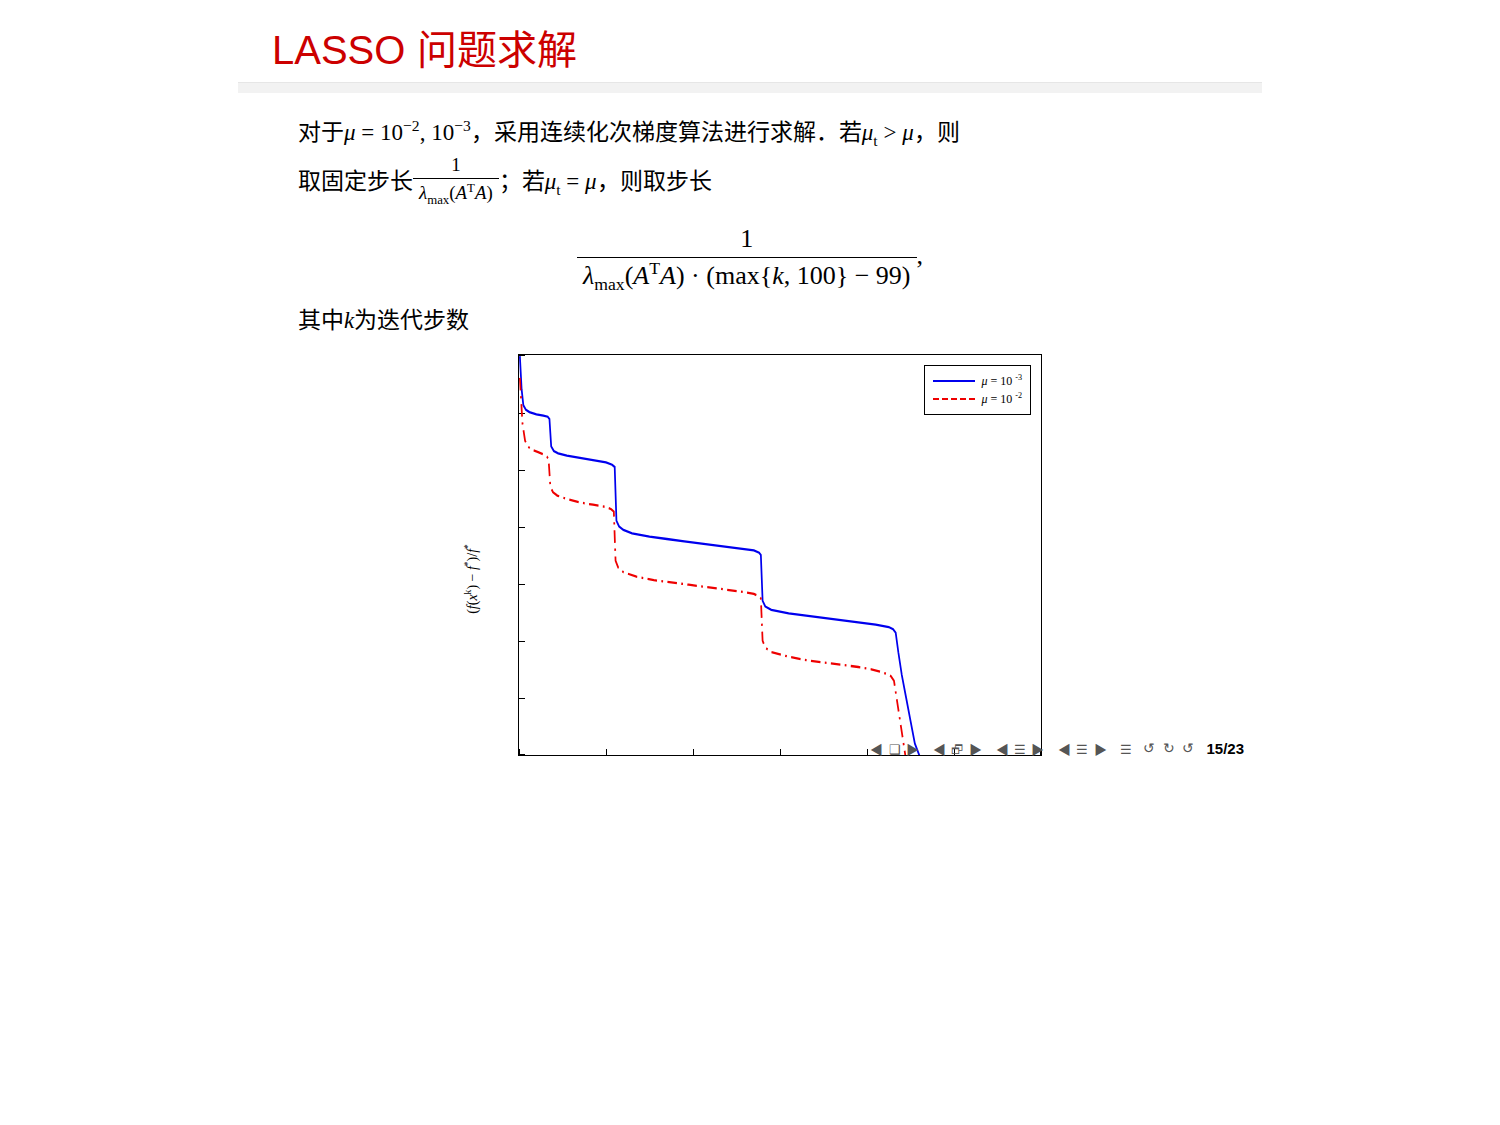LASSO 问题求解
对于μ = 10−2, 10−3，采用连续化次梯度算法进行求解．若μt > μ，则
取固定步长1 λmax(ATA)；若μt = μ，则取步长
1 λmax(ATA) · (max{k, 100} − 99) ,
其中k为迭代步数
(f(xk) − f*)/f*
106
104
102
100
10-2
10-4
10-6
10-8
0
200
400
600
800
1000
1200
μ = 10 -3
μ = 10 -2
迭代步
Figure: LASSO 问题在不同正则化参数下的求解结果
◀ ❑ ▶ ◀ 🗗 ▶ ◀ ☰ ▶ ◀ ☰ ▶ ☰ ↺ ↻ ↺ 15/23